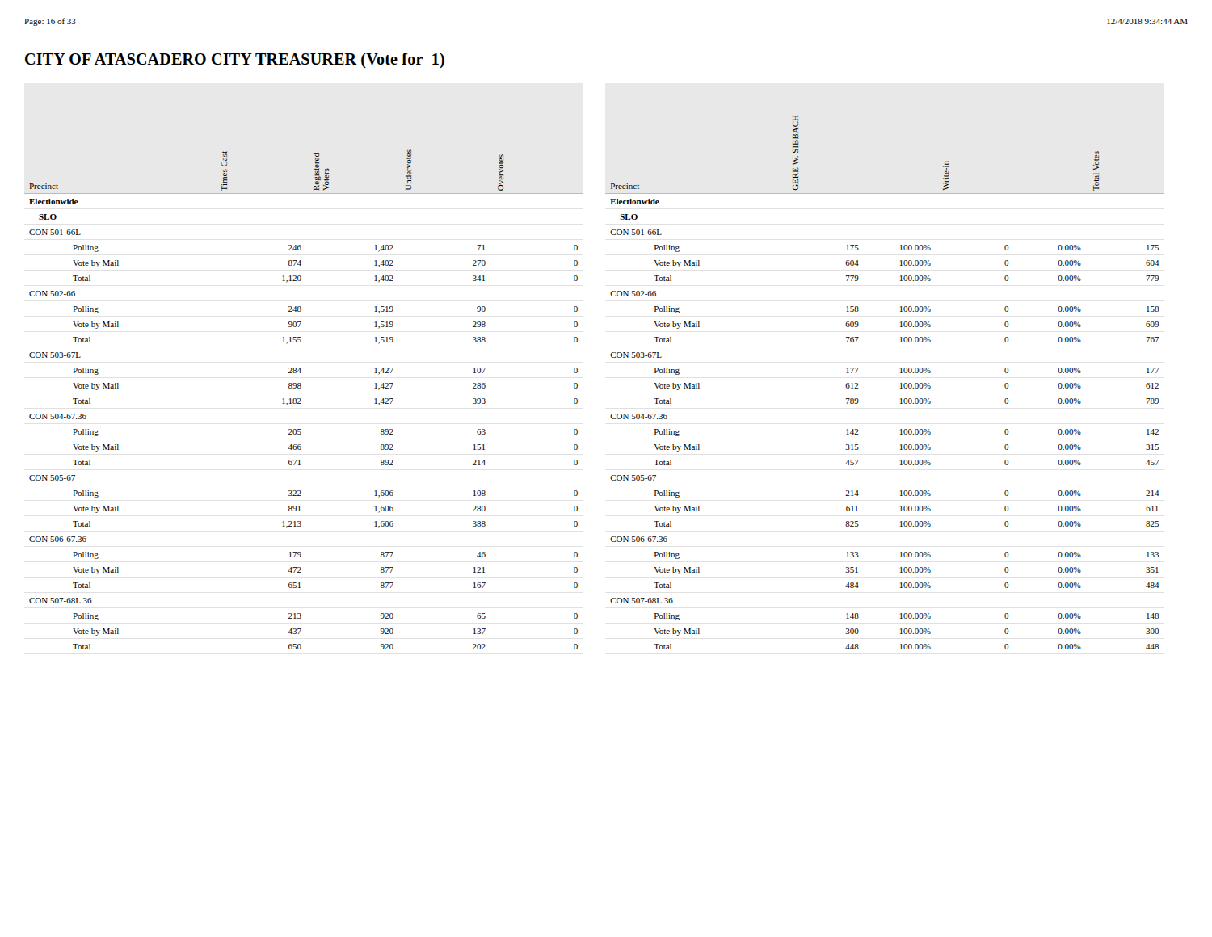Page: 16 of 33
12/4/2018 9:34:44 AM
CITY OF ATASCADERO CITY TREASURER (Vote for 1)
| Precinct | Times Cast | Registered Voters | Undervotes | Overvotes |
| --- | --- | --- | --- | --- |
| Electionwide | | | | |
| SLO | | | | |
| CON 501-66L | | | | |
| Polling | 246 | 1,402 | 71 | 0 |
| Vote by Mail | 874 | 1,402 | 270 | 0 |
| Total | 1,120 | 1,402 | 341 | 0 |
| CON 502-66 | | | | |
| Polling | 248 | 1,519 | 90 | 0 |
| Vote by Mail | 907 | 1,519 | 298 | 0 |
| Total | 1,155 | 1,519 | 388 | 0 |
| CON 503-67L | | | | |
| Polling | 284 | 1,427 | 107 | 0 |
| Vote by Mail | 898 | 1,427 | 286 | 0 |
| Total | 1,182 | 1,427 | 393 | 0 |
| CON 504-67.36 | | | | |
| Polling | 205 | 892 | 63 | 0 |
| Vote by Mail | 466 | 892 | 151 | 0 |
| Total | 671 | 892 | 214 | 0 |
| CON 505-67 | | | | |
| Polling | 322 | 1,606 | 108 | 0 |
| Vote by Mail | 891 | 1,606 | 280 | 0 |
| Total | 1,213 | 1,606 | 388 | 0 |
| CON 506-67.36 | | | | |
| Polling | 179 | 877 | 46 | 0 |
| Vote by Mail | 472 | 877 | 121 | 0 |
| Total | 651 | 877 | 167 | 0 |
| CON 507-68L.36 | | | | |
| Polling | 213 | 920 | 65 | 0 |
| Vote by Mail | 437 | 920 | 137 | 0 |
| Total | 650 | 920 | 202 | 0 |
| Precinct | GERE W. SIBBACH | Write-in | Total Votes |
| --- | --- | --- | --- |
| Electionwide | | | | | |
| SLO | | | | | |
| CON 501-66L | | | | | |
| Polling | 175 | 100.00% | 0 | 0.00% | 175 |
| Vote by Mail | 604 | 100.00% | 0 | 0.00% | 604 |
| Total | 779 | 100.00% | 0 | 0.00% | 779 |
| CON 502-66 | | | | | |
| Polling | 158 | 100.00% | 0 | 0.00% | 158 |
| Vote by Mail | 609 | 100.00% | 0 | 0.00% | 609 |
| Total | 767 | 100.00% | 0 | 0.00% | 767 |
| CON 503-67L | | | | | |
| Polling | 177 | 100.00% | 0 | 0.00% | 177 |
| Vote by Mail | 612 | 100.00% | 0 | 0.00% | 612 |
| Total | 789 | 100.00% | 0 | 0.00% | 789 |
| CON 504-67.36 | | | | | |
| Polling | 142 | 100.00% | 0 | 0.00% | 142 |
| Vote by Mail | 315 | 100.00% | 0 | 0.00% | 315 |
| Total | 457 | 100.00% | 0 | 0.00% | 457 |
| CON 505-67 | | | | | |
| Polling | 214 | 100.00% | 0 | 0.00% | 214 |
| Vote by Mail | 611 | 100.00% | 0 | 0.00% | 611 |
| Total | 825 | 100.00% | 0 | 0.00% | 825 |
| CON 506-67.36 | | | | | |
| Polling | 133 | 100.00% | 0 | 0.00% | 133 |
| Vote by Mail | 351 | 100.00% | 0 | 0.00% | 351 |
| Total | 484 | 100.00% | 0 | 0.00% | 484 |
| CON 507-68L.36 | | | | | |
| Polling | 148 | 100.00% | 0 | 0.00% | 148 |
| Vote by Mail | 300 | 100.00% | 0 | 0.00% | 300 |
| Total | 448 | 100.00% | 0 | 0.00% | 448 |